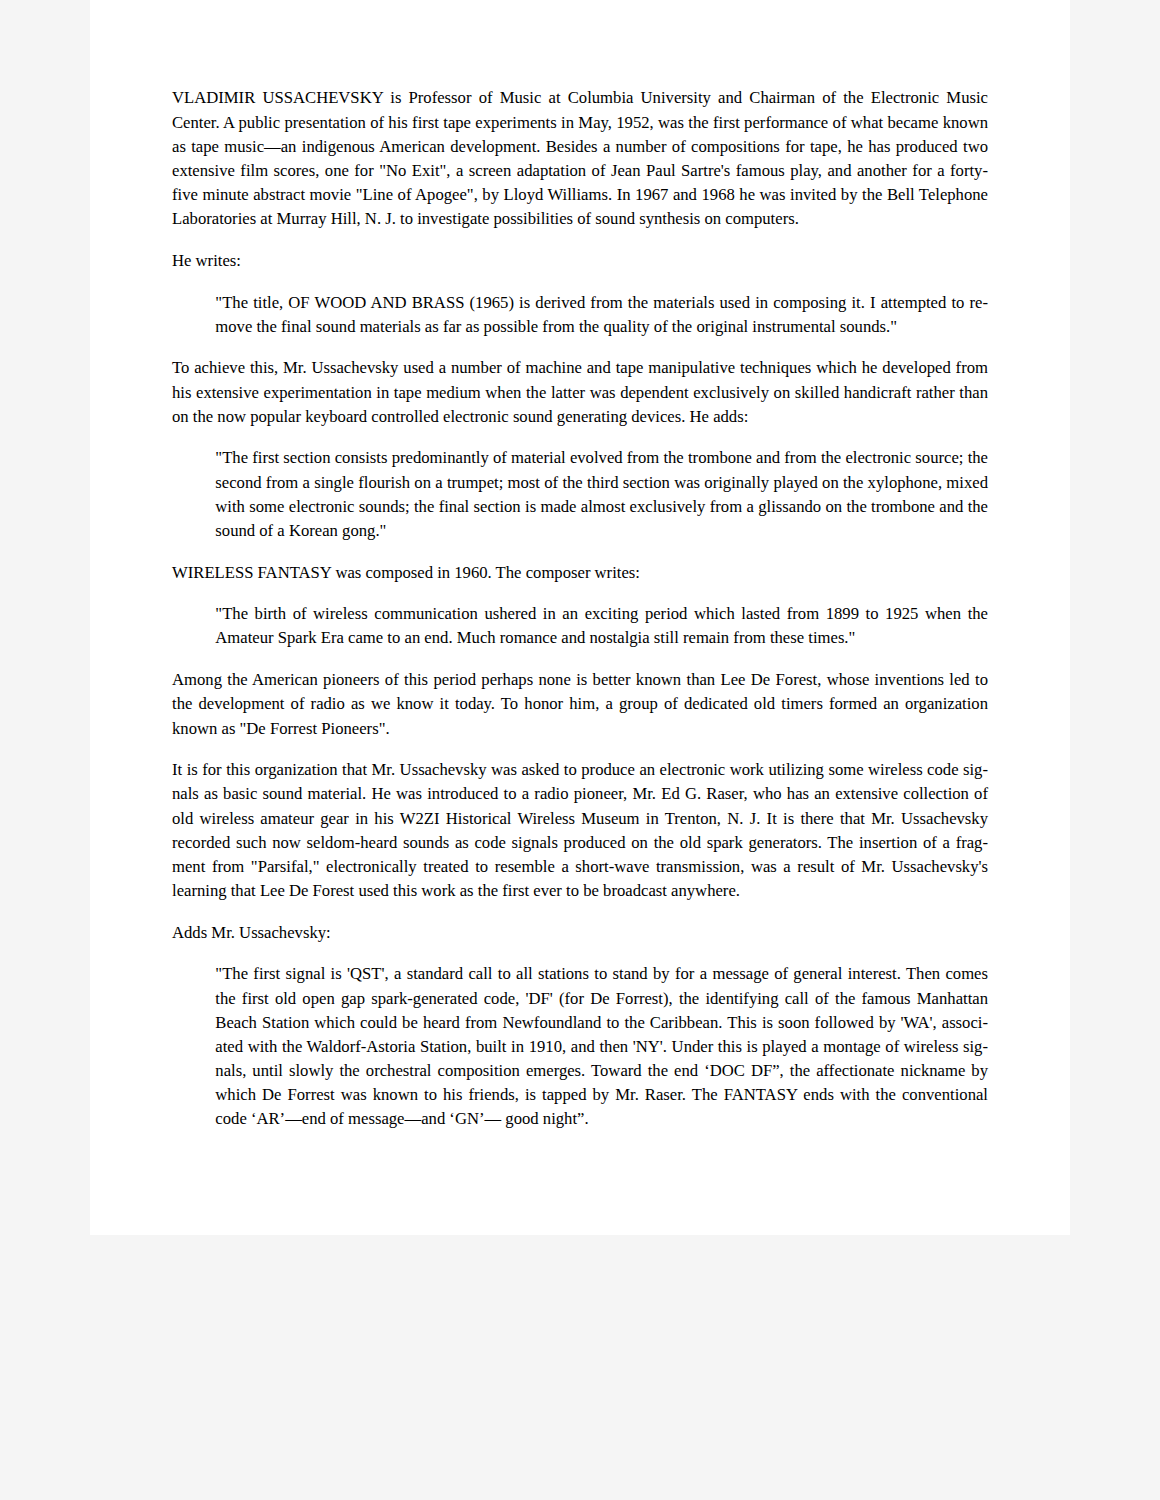VLADIMIR USSACHEVSKY is Professor of Music at Columbia University and Chairman of the Electronic Music Center. A public presentation of his first tape experiments in May, 1952, was the first performance of what became known as tape music—an indigenous American development. Besides a number of compositions for tape, he has produced two extensive film scores, one for "No Exit", a screen adaptation of Jean Paul Sartre's famous play, and another for a forty-five minute abstract movie "Line of Apogee", by Lloyd Williams. In 1967 and 1968 he was invited by the Bell Telephone Laboratories at Murray Hill, N. J. to investigate possibilities of sound synthesis on computers.
He writes:
"The title, OF WOOD AND BRASS (1965) is derived from the materials used in composing it. I attempted to remove the final sound materials as far as possible from the quality of the original instrumental sounds."
To achieve this, Mr. Ussachevsky used a number of machine and tape manipulative techniques which he developed from his extensive experimentation in tape medium when the latter was dependent exclusively on skilled handicraft rather than on the now popular keyboard controlled electronic sound generating devices. He adds:
"The first section consists predominantly of material evolved from the trombone and from the electronic source; the second from a single flourish on a trumpet; most of the third section was originally played on the xylophone, mixed with some electronic sounds; the final section is made almost exclusively from a glissando on the trombone and the sound of a Korean gong."
WIRELESS FANTASY was composed in 1960. The composer writes:
"The birth of wireless communication ushered in an exciting period which lasted from 1899 to 1925 when the Amateur Spark Era came to an end. Much romance and nostalgia still remain from these times."
Among the American pioneers of this period perhaps none is better known than Lee De Forest, whose inventions led to the development of radio as we know it today. To honor him, a group of dedicated old timers formed an organization known as "De Forrest Pioneers".
It is for this organization that Mr. Ussachevsky was asked to produce an electronic work utilizing some wireless code signals as basic sound material. He was introduced to a radio pioneer, Mr. Ed G. Raser, who has an extensive collection of old wireless amateur gear in his W2ZI Historical Wireless Museum in Trenton, N. J. It is there that Mr. Ussachevsky recorded such now seldom-heard sounds as code signals produced on the old spark generators. The insertion of a fragment from "Parsifal," electronically treated to resemble a short-wave transmission, was a result of Mr. Ussachevsky's learning that Lee De Forest used this work as the first ever to be broadcast anywhere.
Adds Mr. Ussachevsky:
"The first signal is 'QST', a standard call to all stations to stand by for a message of general interest. Then comes the first old open gap spark-generated code, 'DF' (for De Forrest), the identifying call of the famous Manhattan Beach Station which could be heard from Newfoundland to the Caribbean. This is soon followed by 'WA', associated with the Waldorf-Astoria Station, built in 1910, and then 'NY'. Under this is played a montage of wireless signals, until slowly the orchestral composition emerges. Toward the end ‘DOC DF”, the affectionate nickname by which De Forrest was known to his friends, is tapped by Mr. Raser. The FANTASY ends with the conventional code ‘AR’—end of message—and ‘GN’— good night”.